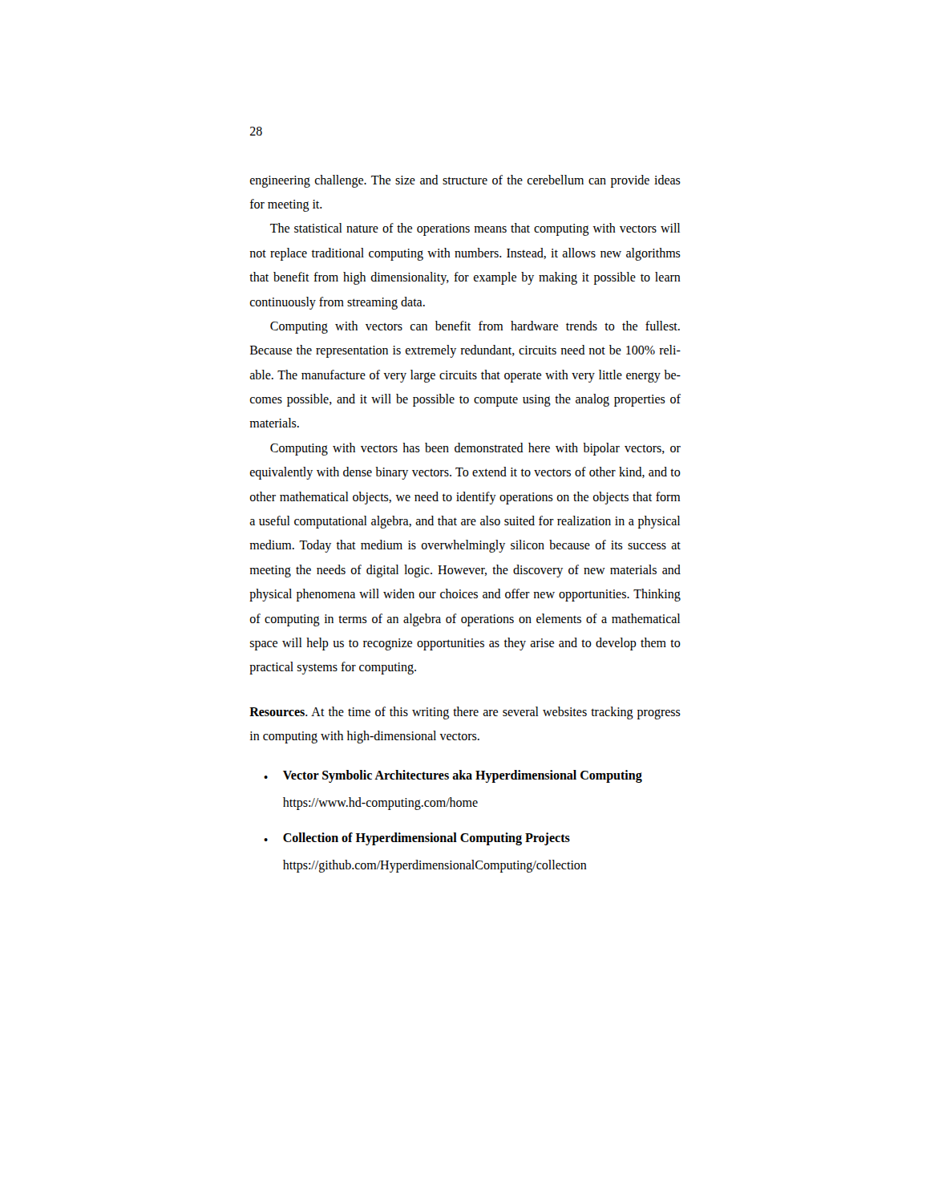28
engineering challenge. The size and structure of the cerebellum can provide ideas for meeting it.
The statistical nature of the operations means that computing with vectors will not replace traditional computing with numbers. Instead, it allows new algorithms that benefit from high dimensionality, for example by making it possible to learn continuously from streaming data.
Computing with vectors can benefit from hardware trends to the fullest. Because the representation is extremely redundant, circuits need not be 100% reliable. The manufacture of very large circuits that operate with very little energy becomes possible, and it will be possible to compute using the analog properties of materials.
Computing with vectors has been demonstrated here with bipolar vectors, or equivalently with dense binary vectors. To extend it to vectors of other kind, and to other mathematical objects, we need to identify operations on the objects that form a useful computational algebra, and that are also suited for realization in a physical medium. Today that medium is overwhelmingly silicon because of its success at meeting the needs of digital logic. However, the discovery of new materials and physical phenomena will widen our choices and offer new opportunities. Thinking of computing in terms of an algebra of operations on elements of a mathematical space will help us to recognize opportunities as they arise and to develop them to practical systems for computing.
Resources. At the time of this writing there are several websites tracking progress in computing with high-dimensional vectors.
Vector Symbolic Architectures aka Hyperdimensional Computing https://www.hd-computing.com/home
Collection of Hyperdimensional Computing Projects https://github.com/HyperdimensionalComputing/collection